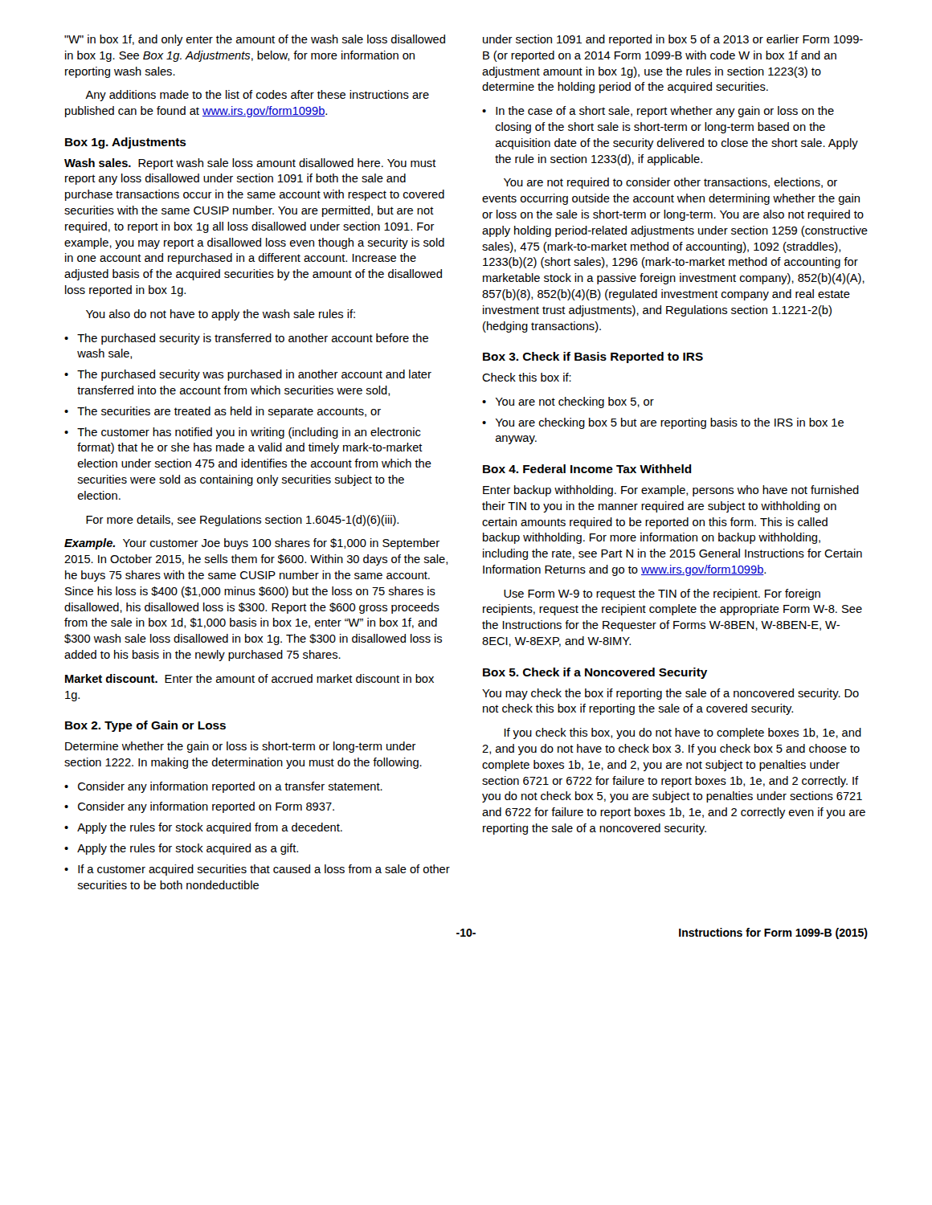"W" in box 1f, and only enter the amount of the wash sale loss disallowed in box 1g. See Box 1g. Adjustments, below, for more information on reporting wash sales.
Any additions made to the list of codes after these instructions are published can be found at www.irs.gov/form1099b.
Box 1g. Adjustments
Wash sales. Report wash sale loss amount disallowed here. You must report any loss disallowed under section 1091 if both the sale and purchase transactions occur in the same account with respect to covered securities with the same CUSIP number. You are permitted, but are not required, to report in box 1g all loss disallowed under section 1091. For example, you may report a disallowed loss even though a security is sold in one account and repurchased in a different account. Increase the adjusted basis of the acquired securities by the amount of the disallowed loss reported in box 1g.
You also do not have to apply the wash sale rules if:
The purchased security is transferred to another account before the wash sale,
The purchased security was purchased in another account and later transferred into the account from which securities were sold,
The securities are treated as held in separate accounts, or
The customer has notified you in writing (including in an electronic format) that he or she has made a valid and timely mark-to-market election under section 475 and identifies the account from which the securities were sold as containing only securities subject to the election.
For more details, see Regulations section 1.6045-1(d)(6)(iii).
Example. Your customer Joe buys 100 shares for $1,000 in September 2015. In October 2015, he sells them for $600. Within 30 days of the sale, he buys 75 shares with the same CUSIP number in the same account. Since his loss is $400 ($1,000 minus $600) but the loss on 75 shares is disallowed, his disallowed loss is $300. Report the $600 gross proceeds from the sale in box 1d, $1,000 basis in box 1e, enter “W” in box 1f, and $300 wash sale loss disallowed in box 1g. The $300 in disallowed loss is added to his basis in the newly purchased 75 shares.
Market discount. Enter the amount of accrued market discount in box 1g.
Box 2. Type of Gain or Loss
Determine whether the gain or loss is short-term or long-term under section 1222. In making the determination you must do the following.
Consider any information reported on a transfer statement.
Consider any information reported on Form 8937.
Apply the rules for stock acquired from a decedent.
Apply the rules for stock acquired as a gift.
If a customer acquired securities that caused a loss from a sale of other securities to be both nondeductible
under section 1091 and reported in box 5 of a 2013 or earlier Form 1099-B (or reported on a 2014 Form 1099-B with code W in box 1f and an adjustment amount in box 1g), use the rules in section 1223(3) to determine the holding period of the acquired securities.
In the case of a short sale, report whether any gain or loss on the closing of the short sale is short-term or long-term based on the acquisition date of the security delivered to close the short sale. Apply the rule in section 1233(d), if applicable.
You are not required to consider other transactions, elections, or events occurring outside the account when determining whether the gain or loss on the sale is short-term or long-term. You are also not required to apply holding period-related adjustments under section 1259 (constructive sales), 475 (mark-to-market method of accounting), 1092 (straddles), 1233(b)(2) (short sales), 1296 (mark-to-market method of accounting for marketable stock in a passive foreign investment company), 852(b)(4)(A), 857(b)(8), 852(b)(4)(B) (regulated investment company and real estate investment trust adjustments), and Regulations section 1.1221-2(b) (hedging transactions).
Box 3. Check if Basis Reported to IRS
Check this box if:
You are not checking box 5, or
You are checking box 5 but are reporting basis to the IRS in box 1e anyway.
Box 4. Federal Income Tax Withheld
Enter backup withholding. For example, persons who have not furnished their TIN to you in the manner required are subject to withholding on certain amounts required to be reported on this form. This is called backup withholding. For more information on backup withholding, including the rate, see Part N in the 2015 General Instructions for Certain Information Returns and go to www.irs.gov/form1099b.
Use Form W-9 to request the TIN of the recipient. For foreign recipients, request the recipient complete the appropriate Form W-8. See the Instructions for the Requester of Forms W-8BEN, W-8BEN-E, W-8ECI, W-8EXP, and W-8IMY.
Box 5. Check if a Noncovered Security
You may check the box if reporting the sale of a noncovered security. Do not check this box if reporting the sale of a covered security.
If you check this box, you do not have to complete boxes 1b, 1e, and 2, and you do not have to check box 3. If you check box 5 and choose to complete boxes 1b, 1e, and 2, you are not subject to penalties under section 6721 or 6722 for failure to report boxes 1b, 1e, and 2 correctly. If you do not check box 5, you are subject to penalties under sections 6721 and 6722 for failure to report boxes 1b, 1e, and 2 correctly even if you are reporting the sale of a noncovered security.
-10- Instructions for Form 1099-B (2015)